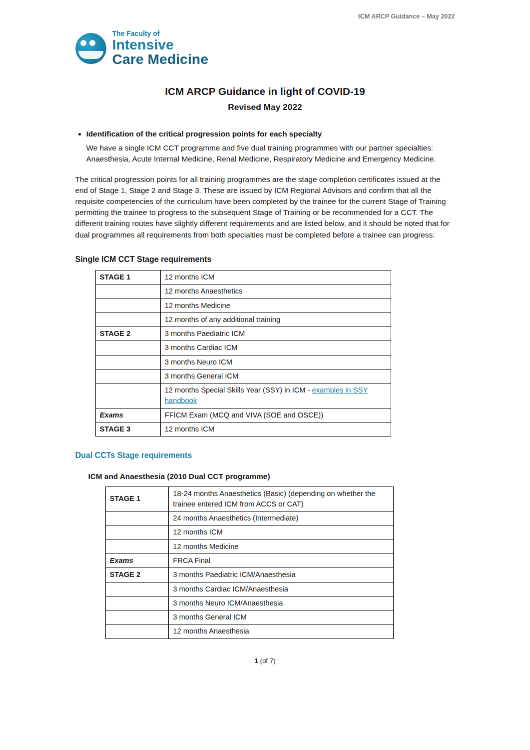ICM ARCP Guidance – May 2022
The Faculty of
Intensive
Care Medicine
ICM ARCP Guidance in light of COVID-19
Revised May 2022
Identification of the critical progression points for each specialty
We have a single ICM CCT programme and five dual training programmes with our partner specialties: Anaesthesia, Acute Internal Medicine, Renal Medicine, Respiratory Medicine and Emergency Medicine.
The critical progression points for all training programmes are the stage completion certificates issued at the end of Stage 1, Stage 2 and Stage 3. These are issued by ICM Regional Advisors and confirm that all the requisite competencies of the curriculum have been completed by the trainee for the current Stage of Training permitting the trainee to progress to the subsequent Stage of Training or be recommended for a CCT. The different training routes have slightly different requirements and are listed below, and it should be noted that for dual programmes all requirements from both specialties must be completed before a trainee can progress:
Single ICM CCT Stage requirements
| STAGE 1 | 12 months ICM |
| | 12 months Anaesthetics |
| | 12 months Medicine |
| | 12 months of any additional training |
| STAGE 2 | 3 months Paediatric ICM |
| | 3 months Cardiac ICM |
| | 3 months Neuro ICM |
| | 3 months General ICM |
| | 12 months Special Skills Year (SSY) in ICM - examples in SSY handbook |
| Exams | FFICM Exam (MCQ and VIVA (SOE and OSCE)) |
| STAGE 3 | 12 months ICM |
Dual CCTs Stage requirements
ICM and Anaesthesia (2010 Dual CCT programme)
| STAGE 1 | 18-24 months Anaesthetics (Basic) (depending on whether the trainee entered ICM from ACCS or CAT) |
| | 24 months Anaesthetics (Intermediate) |
| | 12 months ICM |
| | 12 months Medicine |
| Exams | FRCA Final |
| STAGE 2 | 3 months Paediatric ICM/Anaesthesia |
| | 3 months Cardiac ICM/Anaesthesia |
| | 3 months Neuro ICM/Anaesthesia |
| | 3 months General ICM |
| | 12 months Anaesthesia |
1 (of 7)